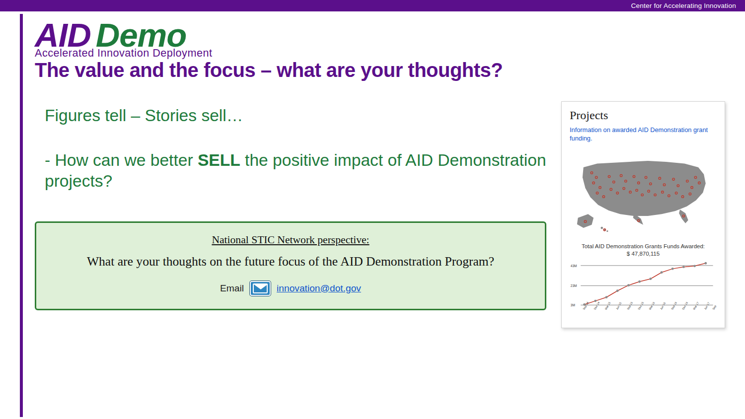Center for Accelerating Innovation
AID Demo
Accelerated Innovation Deployment
The value and the focus – what are your thoughts?
Figures tell – Stories sell…
- How can we better SELL the positive impact of AID Demonstration projects?
National STIC Network perspective:
What are your thoughts on the future focus of the AID Demonstration Program?
Email innovation@dot.gov
Projects
Information on awarded AID Demonstration grant funding.
Total AID Demonstration Grants Funds Awarded:
$ 47,870,115
43M 23M 3M Sep 14 Dec 14 Mar 15 Jun 15 Sep 15 Dec 15 Mar 16 Jun 16 Sep 16 Dec 16 Mar 17 Jun 17 Sep